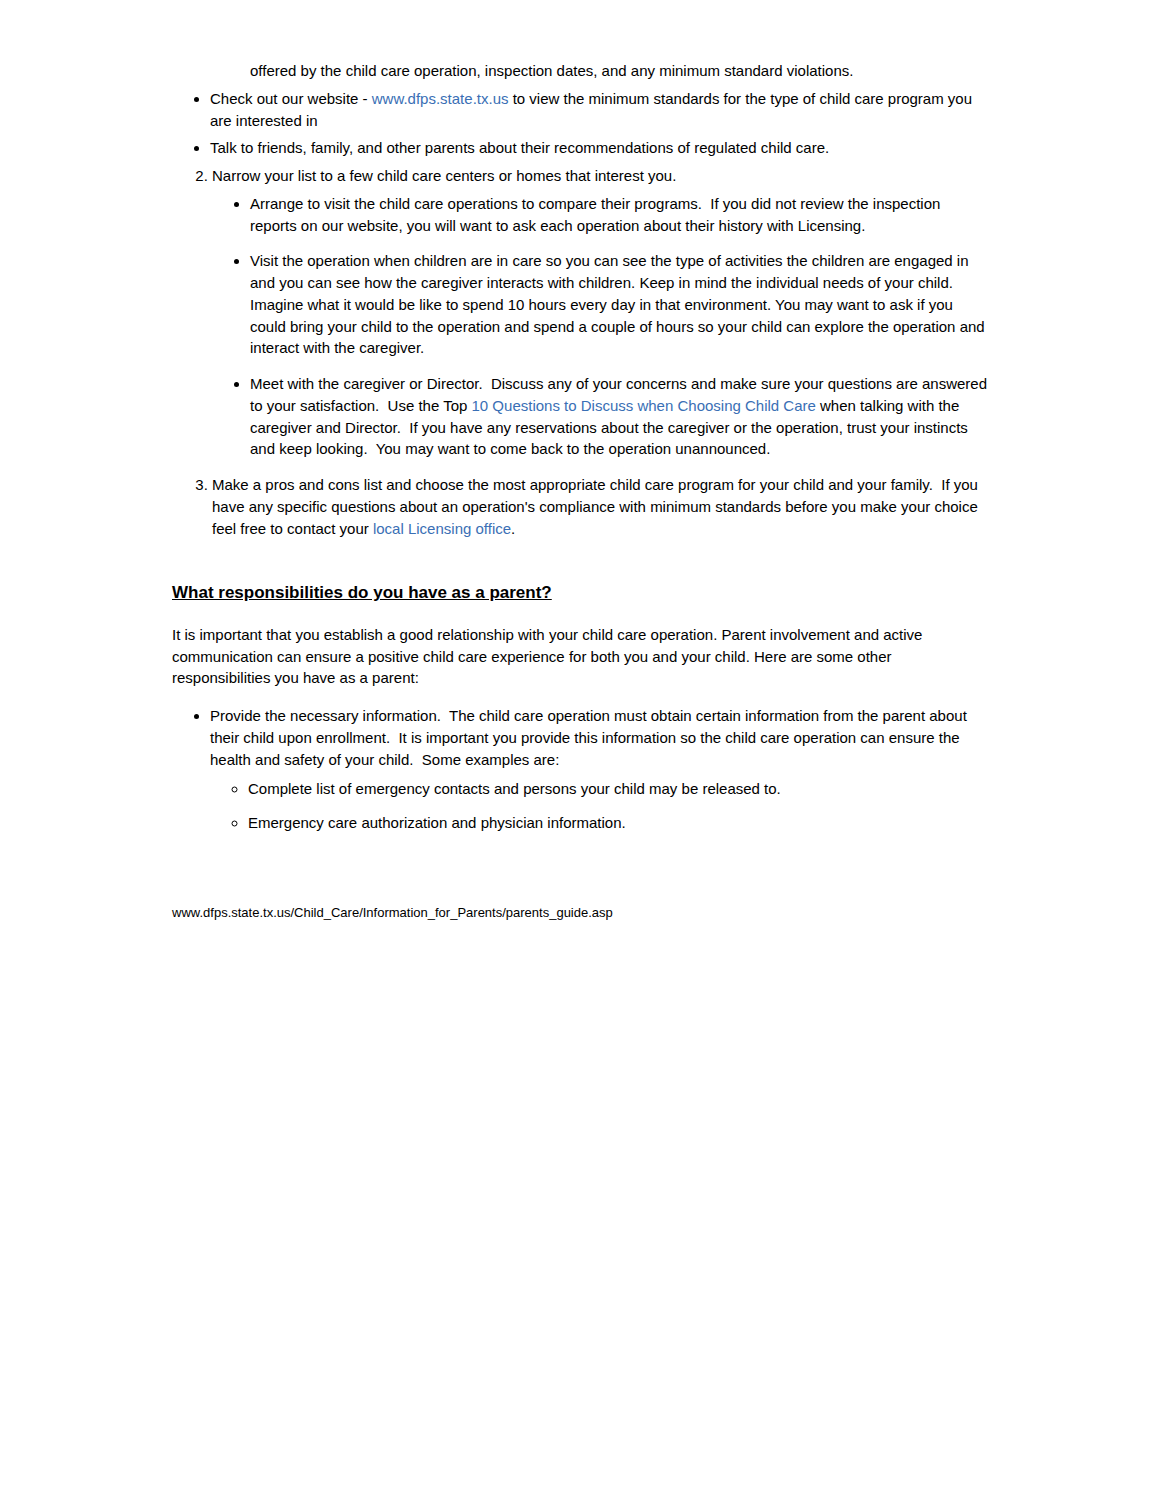offered by the child care operation, inspection dates, and any minimum standard violations.
Check out our website - www.dfps.state.tx.us to view the minimum standards for the type of child care program you are interested in
Talk to friends, family, and other parents about their recommendations of regulated child care.
Narrow your list to a few child care centers or homes that interest you.
Arrange to visit the child care operations to compare their programs. If you did not review the inspection reports on our website, you will want to ask each operation about their history with Licensing.
Visit the operation when children are in care so you can see the type of activities the children are engaged in and you can see how the caregiver interacts with children. Keep in mind the individual needs of your child. Imagine what it would be like to spend 10 hours every day in that environment. You may want to ask if you could bring your child to the operation and spend a couple of hours so your child can explore the operation and interact with the caregiver.
Meet with the caregiver or Director. Discuss any of your concerns and make sure your questions are answered to your satisfaction. Use the Top 10 Questions to Discuss when Choosing Child Care when talking with the caregiver and Director. If you have any reservations about the caregiver or the operation, trust your instincts and keep looking. You may want to come back to the operation unannounced.
Make a pros and cons list and choose the most appropriate child care program for your child and your family. If you have any specific questions about an operation's compliance with minimum standards before you make your choice feel free to contact your local Licensing office.
What responsibilities do you have as a parent?
It is important that you establish a good relationship with your child care operation. Parent involvement and active communication can ensure a positive child care experience for both you and your child. Here are some other responsibilities you have as a parent:
Provide the necessary information. The child care operation must obtain certain information from the parent about their child upon enrollment. It is important you provide this information so the child care operation can ensure the health and safety of your child. Some examples are:
Complete list of emergency contacts and persons your child may be released to.
Emergency care authorization and physician information.
www.dfps.state.tx.us/Child_Care/Information_for_Parents/parents_guide.asp